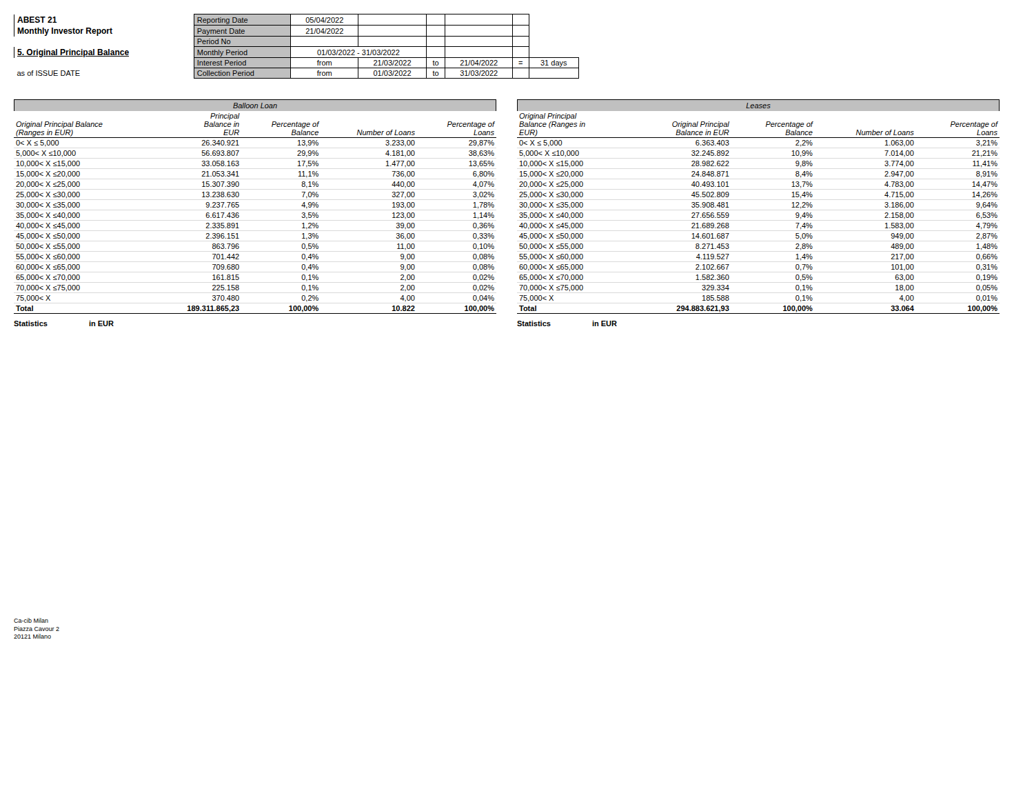| ABEST 21 | Reporting Date | 05/04/2022 | | | | |
| Monthly Investor Report | Payment Date | 21/04/2022 | | | | |
| | Period No | | | | | |
| 5. Original Principal Balance | Monthly Period | 01/03/2022 - 31/03/2022 | | | |
| | Interest Period | from | 21/03/2022 | to | 21/04/2022 | = | 31 days |
| as of ISSUE DATE | Collection Period | from | 01/03/2022 | to | 31/03/2022 | | |
Balloon Loan
| Original Principal Balance (Ranges in EUR) | Principal Balance in EUR | Percentage of Balance | Number of Loans | Percentage of Loans |
| --- | --- | --- | --- | --- |
| 0< X ≤ 5,000 | 26.340.921 | 13,9% | 3.233,00 | 29,87% |
| 5,000< X ≤10,000 | 56.693.807 | 29,9% | 4.181,00 | 38,63% |
| 10,000< X ≤15,000 | 33.058.163 | 17,5% | 1.477,00 | 13,65% |
| 15,000< X ≤20,000 | 21.053.341 | 11,1% | 736,00 | 6,80% |
| 20,000< X ≤25,000 | 15.307.390 | 8,1% | 440,00 | 4,07% |
| 25,000< X ≤30,000 | 13.238.630 | 7,0% | 327,00 | 3,02% |
| 30,000< X ≤35,000 | 9.237.765 | 4,9% | 193,00 | 1,78% |
| 35,000< X ≤40,000 | 6.617.436 | 3,5% | 123,00 | 1,14% |
| 40,000< X ≤45,000 | 2.335.891 | 1,2% | 39,00 | 0,36% |
| 45,000< X ≤50,000 | 2.396.151 | 1,3% | 36,00 | 0,33% |
| 50,000< X ≤55,000 | 863.796 | 0,5% | 11,00 | 0,10% |
| 55,000< X ≤60,000 | 701.442 | 0,4% | 9,00 | 0,08% |
| 60,000< X ≤65,000 | 709.680 | 0,4% | 9,00 | 0,08% |
| 65,000< X ≤70,000 | 161.815 | 0,1% | 2,00 | 0,02% |
| 70,000< X ≤75,000 | 225.158 | 0,1% | 2,00 | 0,02% |
| 75,000< X | 370.480 | 0,2% | 4,00 | 0,04% |
| Total | 189.311.865,23 | 100,00% | 10.822 | 100,00% |
Statistics in EUR
Leases
| Original Principal Balance (Ranges in EUR) | Original Principal Balance in EUR | Percentage of Balance | Number of Loans | Percentage of Loans |
| --- | --- | --- | --- | --- |
| 0< X ≤ 5,000 | 6.363.403 | 2,2% | 1.063,00 | 3,21% |
| 5,000< X ≤10,000 | 32.245.892 | 10,9% | 7.014,00 | 21,21% |
| 10,000< X ≤15,000 | 28.982.622 | 9,8% | 3.774,00 | 11,41% |
| 15,000< X ≤20,000 | 24.848.871 | 8,4% | 2.947,00 | 8,91% |
| 20,000< X ≤25,000 | 40.493.101 | 13,7% | 4.783,00 | 14,47% |
| 25,000< X ≤30,000 | 45.502.809 | 15,4% | 4.715,00 | 14,26% |
| 30,000< X ≤35,000 | 35.908.481 | 12,2% | 3.186,00 | 9,64% |
| 35,000< X ≤40,000 | 27.656.559 | 9,4% | 2.158,00 | 6,53% |
| 40,000< X ≤45,000 | 21.689.268 | 7,4% | 1.583,00 | 4,79% |
| 45,000< X ≤50,000 | 14.601.687 | 5,0% | 949,00 | 2,87% |
| 50,000< X ≤55,000 | 8.271.453 | 2,8% | 489,00 | 1,48% |
| 55,000< X ≤60,000 | 4.119.527 | 1,4% | 217,00 | 0,66% |
| 60,000< X ≤65,000 | 2.102.667 | 0,7% | 101,00 | 0,31% |
| 65,000< X ≤70,000 | 1.582.360 | 0,5% | 63,00 | 0,19% |
| 70,000< X ≤75,000 | 329.334 | 0,1% | 18,00 | 0,05% |
| 75,000< X | 185.588 | 0,1% | 4,00 | 0,01% |
| Total | 294.883.621,93 | 100,00% | 33.064 | 100,00% |
Statistics in EUR
Ca-cib Milan
Piazza Cavour 2
20121 Milano